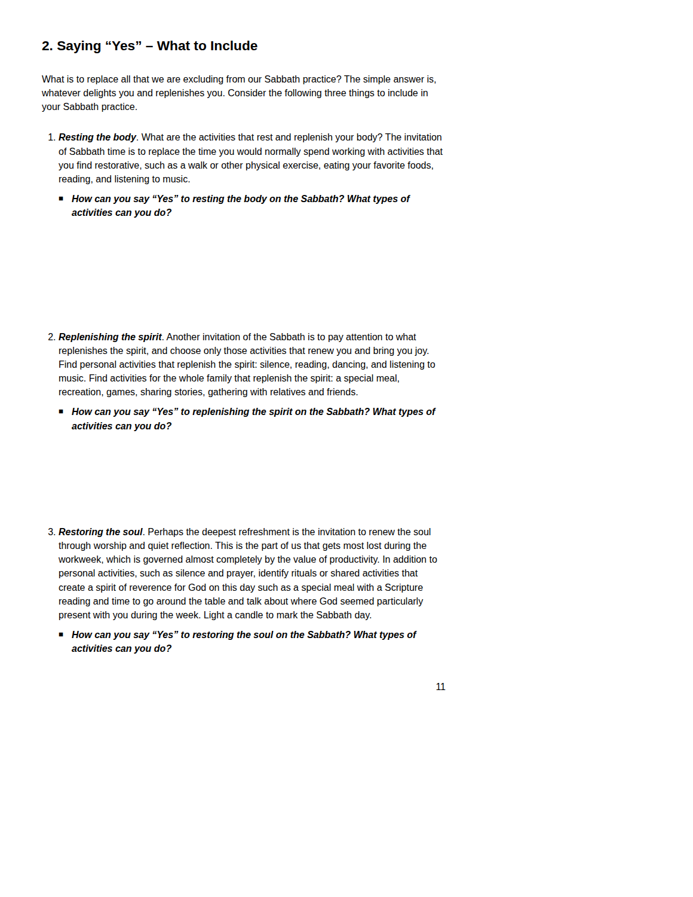2. Saying “Yes” – What to Include
What is to replace all that we are excluding from our Sabbath practice? The simple answer is, whatever delights you and replenishes you. Consider the following three things to include in your Sabbath practice.
Resting the body. What are the activities that rest and replenish your body? The invitation of Sabbath time is to replace the time you would normally spend working with activities that you find restorative, such as a walk or other physical exercise, eating your favorite foods, reading, and listening to music.
How can you say “Yes” to resting the body on the Sabbath? What types of activities can you do?
Replenishing the spirit. Another invitation of the Sabbath is to pay attention to what replenishes the spirit, and choose only those activities that renew you and bring you joy. Find personal activities that replenish the spirit: silence, reading, dancing, and listening to music. Find activities for the whole family that replenish the spirit: a special meal, recreation, games, sharing stories, gathering with relatives and friends.
How can you say “Yes” to replenishing the spirit on the Sabbath? What types of activities can you do?
Restoring the soul. Perhaps the deepest refreshment is the invitation to renew the soul through worship and quiet reflection. This is the part of us that gets most lost during the workweek, which is governed almost completely by the value of productivity. In addition to personal activities, such as silence and prayer, identify rituals or shared activities that create a spirit of reverence for God on this day such as a special meal with a Scripture reading and time to go around the table and talk about where God seemed particularly present with you during the week. Light a candle to mark the Sabbath day.
How can you say “Yes” to restoring the soul on the Sabbath? What types of activities can you do?
11